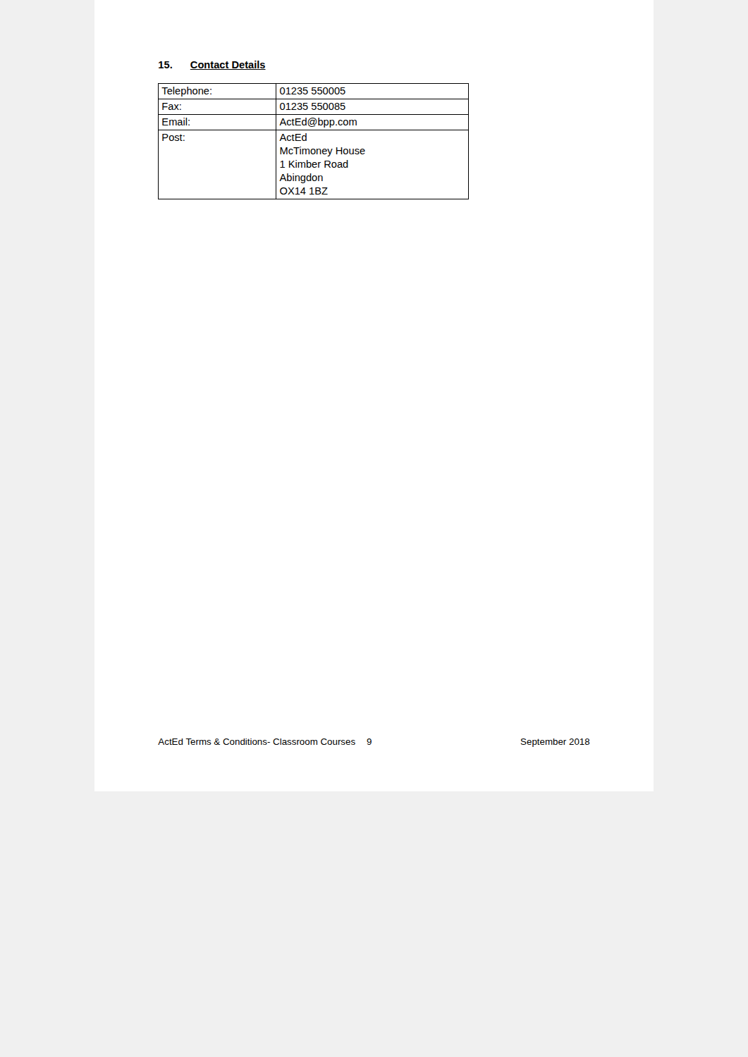15. Contact Details
| Telephone: | 01235 550005 |
| Fax: | 01235 550085 |
| Email: | ActEd@bpp.com |
| Post: | ActEd McTimoney House 1 Kimber Road Abingdon OX14 1BZ |
ActEd Terms & Conditions- Classroom Courses
9
September 2018